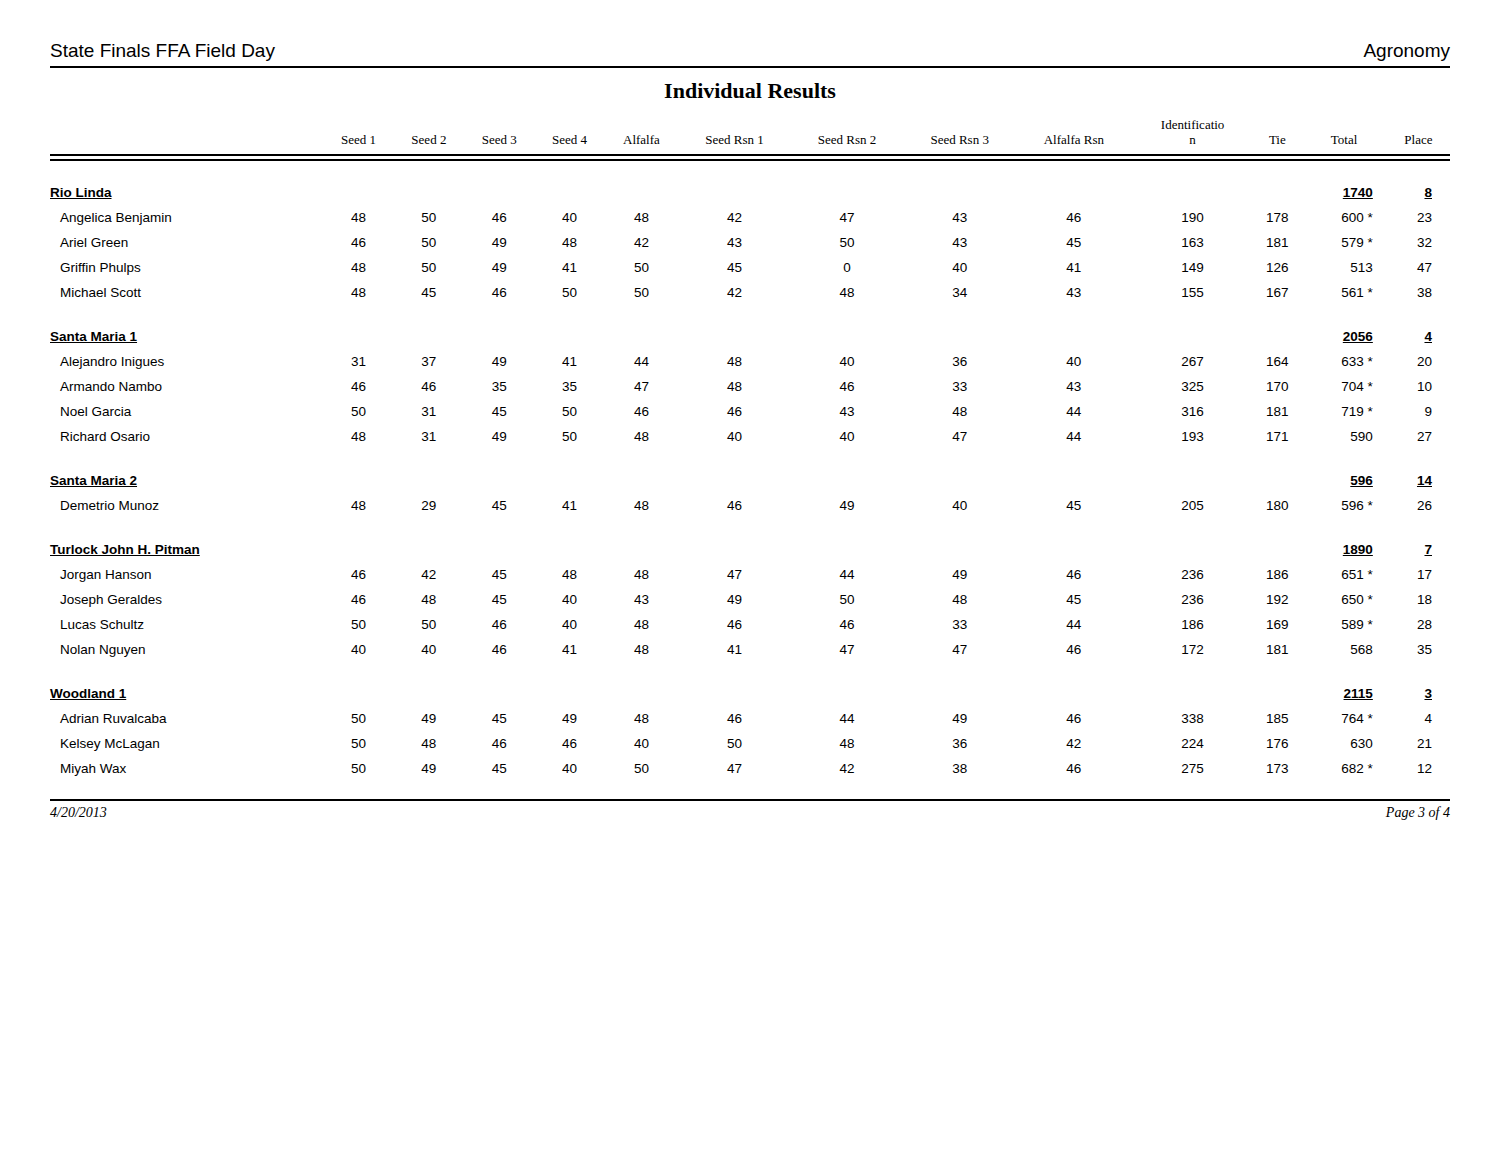State Finals FFA Field Day Agronomy
Individual Results
| | Seed 1 | Seed 2 | Seed 3 | Seed 4 | Alfalfa | Seed Rsn 1 | Seed Rsn 2 | Seed Rsn 3 | Alfalfa Rsn | Identificatio n | Tie | Total | Place |
| --- | --- | --- | --- | --- | --- | --- | --- | --- | --- | --- | --- | --- | --- |
| Rio Linda | | | | | | | | | | | | 1740 | 8 |
| Angelica Benjamin | 48 | 50 | 46 | 40 | 48 | 42 | 47 | 43 | 46 | 190 | 178 | 600 * | 23 |
| Ariel Green | 46 | 50 | 49 | 48 | 42 | 43 | 50 | 43 | 45 | 163 | 181 | 579 * | 32 |
| Griffin Phulps | 48 | 50 | 49 | 41 | 50 | 45 | 0 | 40 | 41 | 149 | 126 | 513 | 47 |
| Michael Scott | 48 | 45 | 46 | 50 | 50 | 42 | 48 | 34 | 43 | 155 | 167 | 561 * | 38 |
| Santa Maria 1 | | | | | | | | | | | | 2056 | 4 |
| Alejandro Inigues | 31 | 37 | 49 | 41 | 44 | 48 | 40 | 36 | 40 | 267 | 164 | 633 * | 20 |
| Armando Nambo | 46 | 46 | 35 | 35 | 47 | 48 | 46 | 33 | 43 | 325 | 170 | 704 * | 10 |
| Noel Garcia | 50 | 31 | 45 | 50 | 46 | 46 | 43 | 48 | 44 | 316 | 181 | 719 * | 9 |
| Richard Osario | 48 | 31 | 49 | 50 | 48 | 40 | 40 | 47 | 44 | 193 | 171 | 590 | 27 |
| Santa Maria 2 | | | | | | | | | | | | 596 | 14 |
| Demetrio Munoz | 48 | 29 | 45 | 41 | 48 | 46 | 49 | 40 | 45 | 205 | 180 | 596 * | 26 |
| Turlock John H. Pitman | | | | | | | | | | | | 1890 | 7 |
| Jorgan Hanson | 46 | 42 | 45 | 48 | 48 | 47 | 44 | 49 | 46 | 236 | 186 | 651 * | 17 |
| Joseph Geraldes | 46 | 48 | 45 | 40 | 43 | 49 | 50 | 48 | 45 | 236 | 192 | 650 * | 18 |
| Lucas Schultz | 50 | 50 | 46 | 40 | 48 | 46 | 46 | 33 | 44 | 186 | 169 | 589 * | 28 |
| Nolan Nguyen | 40 | 40 | 46 | 41 | 48 | 41 | 47 | 47 | 46 | 172 | 181 | 568 | 35 |
| Woodland 1 | | | | | | | | | | | | 2115 | 3 |
| Adrian Ruvalcaba | 50 | 49 | 45 | 49 | 48 | 46 | 44 | 49 | 46 | 338 | 185 | 764 * | 4 |
| Kelsey McLagan | 50 | 48 | 46 | 46 | 40 | 50 | 48 | 36 | 42 | 224 | 176 | 630 | 21 |
| Miyah Wax | 50 | 49 | 45 | 40 | 50 | 47 | 42 | 38 | 46 | 275 | 173 | 682 * | 12 |
4/20/2013 Page 3 of 4